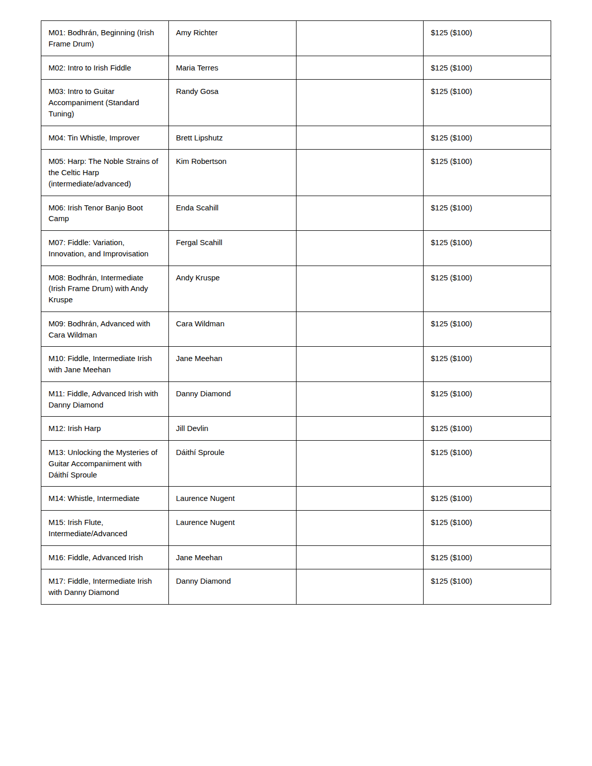| M01: Bodhrán, Beginning (Irish Frame Drum) | Amy Richter | | $125 ($100) |
| M02: Intro to Irish Fiddle | Maria Terres | | $125 ($100) |
| M03: Intro to Guitar Accompaniment (Standard Tuning) | Randy Gosa | | $125 ($100) |
| M04: Tin Whistle, Improver | Brett Lipshutz | | $125 ($100) |
| M05: Harp: The Noble Strains of the Celtic Harp (intermediate/advanced) | Kim Robertson | | $125 ($100) |
| M06: Irish Tenor Banjo Boot Camp | Enda Scahill | | $125 ($100) |
| M07: Fiddle: Variation, Innovation, and Improvisation | Fergal Scahill | | $125 ($100) |
| M08: Bodhrán, Intermediate (Irish Frame Drum) with Andy Kruspe | Andy Kruspe | | $125 ($100) |
| M09: Bodhrán, Advanced with Cara Wildman | Cara Wildman | | $125 ($100) |
| M10: Fiddle, Intermediate Irish with Jane Meehan | Jane Meehan | | $125 ($100) |
| M11: Fiddle, Advanced Irish with Danny Diamond | Danny Diamond | | $125 ($100) |
| M12: Irish Harp | Jill Devlin | | $125 ($100) |
| M13: Unlocking the Mysteries of Guitar Accompaniment with Dáithí Sproule | Dáithí Sproule | | $125 ($100) |
| M14: Whistle, Intermediate | Laurence Nugent | | $125 ($100) |
| M15: Irish Flute, Intermediate/Advanced | Laurence Nugent | | $125 ($100) |
| M16: Fiddle, Advanced Irish | Jane Meehan | | $125 ($100) |
| M17: Fiddle, Intermediate Irish with Danny Diamond | Danny Diamond | | $125 ($100) |